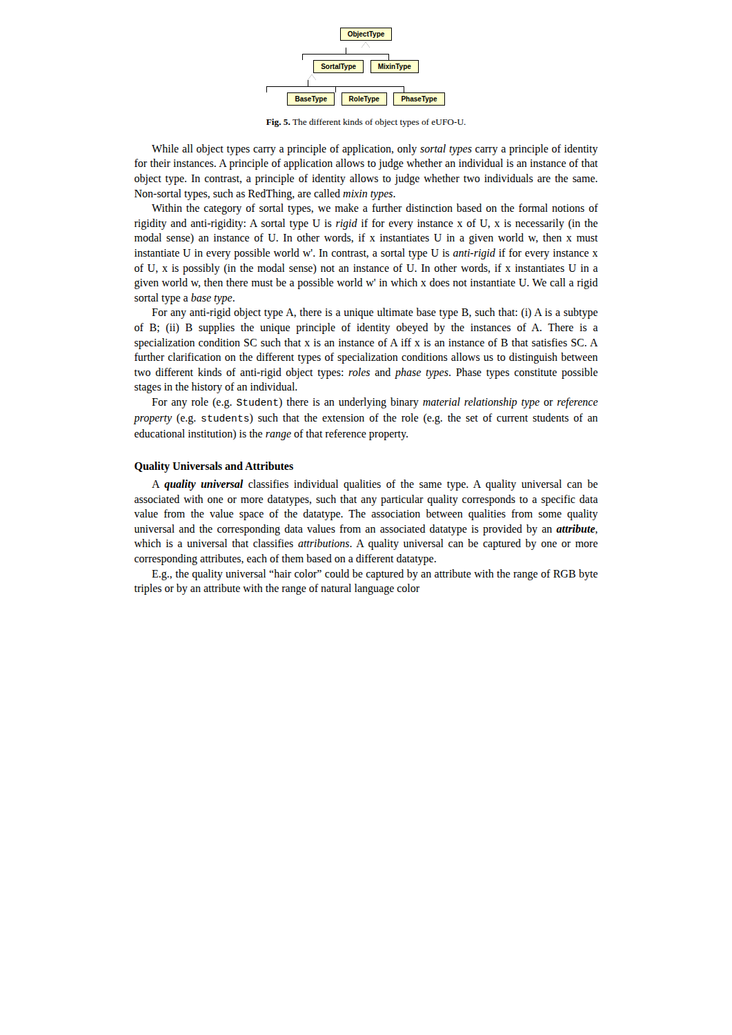ObjectType
SortalType MixinType
BaseType RoleType PhaseType
Fig. 5. The different kinds of object types of eUFO-U.
While all object types carry a principle of application, only sortal types carry a principle of identity for their instances. A principle of application allows to judge whether an individual is an instance of that object type. In contrast, a principle of identity allows to judge whether two individuals are the same. Non-sortal types, such as RedThing, are called mixin types.
Within the category of sortal types, we make a further distinction based on the formal notions of rigidity and anti-rigidity: A sortal type U is rigid if for every instance x of U, x is necessarily (in the modal sense) an instance of U. In other words, if x instantiates U in a given world w, then x must instantiate U in every possible world w'. In contrast, a sortal type U is anti-rigid if for every instance x of U, x is possibly (in the modal sense) not an instance of U. In other words, if x instantiates U in a given world w, then there must be a possible world w' in which x does not instantiate U. We call a rigid sortal type a base type.
For any anti-rigid object type A, there is a unique ultimate base type B, such that: (i) A is a subtype of B; (ii) B supplies the unique principle of identity obeyed by the instances of A. There is a specialization condition SC such that x is an instance of A iff x is an instance of B that satisfies SC. A further clarification on the different types of specialization conditions allows us to distinguish between two different kinds of anti-rigid object types: roles and phase types. Phase types constitute possible stages in the history of an individual.
For any role (e.g. Student) there is an underlying binary material relationship type or reference property (e.g. students) such that the extension of the role (e.g. the set of current students of an educational institution) is the range of that reference property.
Quality Universals and Attributes
A quality universal classifies individual qualities of the same type. A quality universal can be associated with one or more datatypes, such that any particular quality corresponds to a specific data value from the value space of the datatype. The association between qualities from some quality universal and the corresponding data values from an associated datatype is provided by an attribute, which is a universal that classifies attributions. A quality universal can be captured by one or more corresponding attributes, each of them based on a different datatype.
E.g., the quality universal “hair color” could be captured by an attribute with the range of RGB byte triples or by an attribute with the range of natural language color